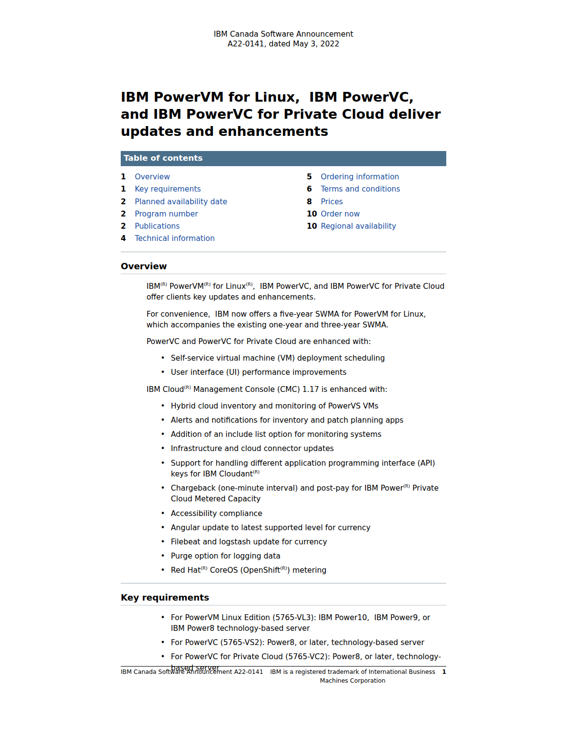IBM Canada Software Announcement
A22-0141, dated May 3, 2022
IBM PowerVM for Linux, IBM PowerVC, and IBM PowerVC for Private Cloud deliver updates and enhancements
Table of contents
| 1 | Overview | | 5 | Ordering information |
| 1 | Key requirements | | 6 | Terms and conditions |
| 2 | Planned availability date | | 8 | Prices |
| 2 | Program number | | 10 | Order now |
| 2 | Publications | | 10 | Regional availability |
| 4 | Technical information | | | |
Overview
IBM(R) PowerVM(R) for Linux(R), IBM PowerVC, and IBM PowerVC for Private Cloud offer clients key updates and enhancements.
For convenience, IBM now offers a five-year SWMA for PowerVM for Linux, which accompanies the existing one-year and three-year SWMA.
PowerVC and PowerVC for Private Cloud are enhanced with:
Self-service virtual machine (VM) deployment scheduling
User interface (UI) performance improvements
IBM Cloud(R) Management Console (CMC) 1.17 is enhanced with:
Hybrid cloud inventory and monitoring of PowerVS VMs
Alerts and notifications for inventory and patch planning apps
Addition of an include list option for monitoring systems
Infrastructure and cloud connector updates
Support for handling different application programming interface (API) keys for IBM Cloudant(R)
Chargeback (one-minute interval) and post-pay for IBM Power(R) Private Cloud Metered Capacity
Accessibility compliance
Angular update to latest supported level for currency
Filebeat and logstash update for currency
Purge option for logging data
Red Hat(R) CoreOS (OpenShift(R)) metering
Key requirements
For PowerVM Linux Edition (5765-VL3): IBM Power10, IBM Power9, or IBM Power8 technology-based server
For PowerVC (5765-VS2): Power8, or later, technology-based server
For PowerVC for Private Cloud (5765-VC2): Power8, or later, technology-based server
IBM Canada Software Announcement A22-0141
IBM is a registered trademark of International Business Machines Corporation
1